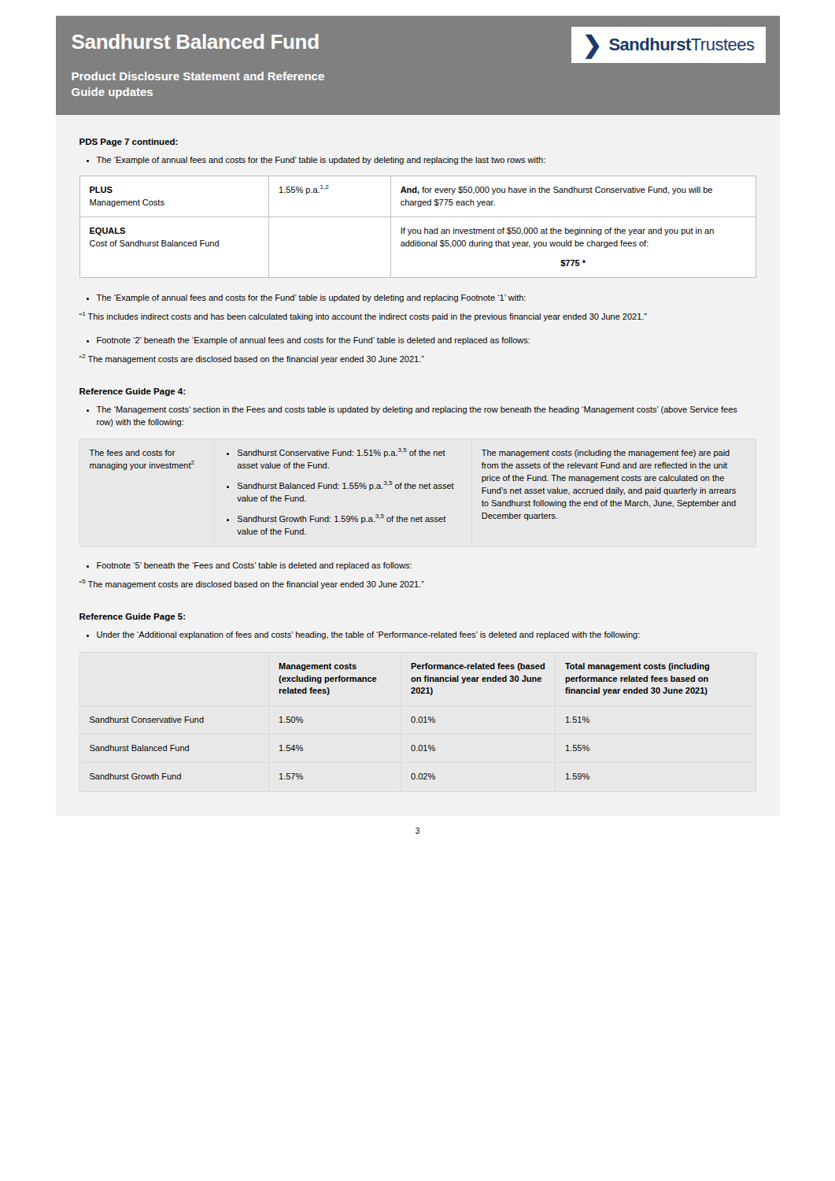Sandhurst Balanced Fund
Product Disclosure Statement and Reference
Guide updates
❯ SandhurstTrustees
PDS Page 7 continued:
The ‘Example of annual fees and costs for the Fund’ table is updated by deleting and replacing the last two rows with:
| PLUS Management Costs | 1.55% p.a. 1,2 | And, for every $50,000 you have in the Sandhurst Conservative Fund, you will be charged $775 each year. |
| EQUALS Cost of Sandhurst Balanced Fund | | If you had an investment of $50,000 at the beginning of the year and you put in an additional $5,000 during that year, you would be charged fees of: $775 * |
The ‘Example of annual fees and costs for the Fund’ table is updated by deleting and replacing Footnote ‘1’ with:
“1 This includes indirect costs and has been calculated taking into account the indirect costs paid in the previous financial year ended 30 June 2021.”
Footnote ‘2’ beneath the ‘Example of annual fees and costs for the Fund’ table is deleted and replaced as follows:
“2 The management costs are disclosed based on the financial year ended 30 June 2021.”
Reference Guide Page 4:
The ‘Management costs’ section in the Fees and costs table is updated by deleting and replacing the row beneath the heading ‘Management costs’ (above Service fees row) with the following:
| The fees and costs for managing your investment 2 | Sandhurst Conservative Fund: 1.51% p.a. 3,5 of the net asset value of the Fund. Sandhurst Balanced Fund: 1.55% p.a. 3,5 of the net asset value of the Fund. Sandhurst Growth Fund: 1.59% p.a. 3,5 of the net asset value of the Fund. | The management costs (including the management fee) are paid from the assets of the relevant Fund and are reflected in the unit price of the Fund. The management costs are calculated on the Fund’s net asset value, accrued daily, and paid quarterly in arrears to Sandhurst following the end of the March, June, September and December quarters. |
Footnote ‘5’ beneath the ‘Fees and Costs’ table is deleted and replaced as follows:
“5 The management costs are disclosed based on the financial year ended 30 June 2021.”
Reference Guide Page 5:
Under the ‘Additional explanation of fees and costs’ heading, the table of ‘Performance-related fees’ is deleted and replaced with the following:
| | Management costs (excluding performance related fees) | Performance-related fees (based on financial year ended 30 June 2021) | Total management costs (including performance related fees based on financial year ended 30 June 2021) |
| --- | --- | --- | --- |
| Sandhurst Conservative Fund | 1.50% | 0.01% | 1.51% |
| Sandhurst Balanced Fund | 1.54% | 0.01% | 1.55% |
| Sandhurst Growth Fund | 1.57% | 0.02% | 1.59% |
3